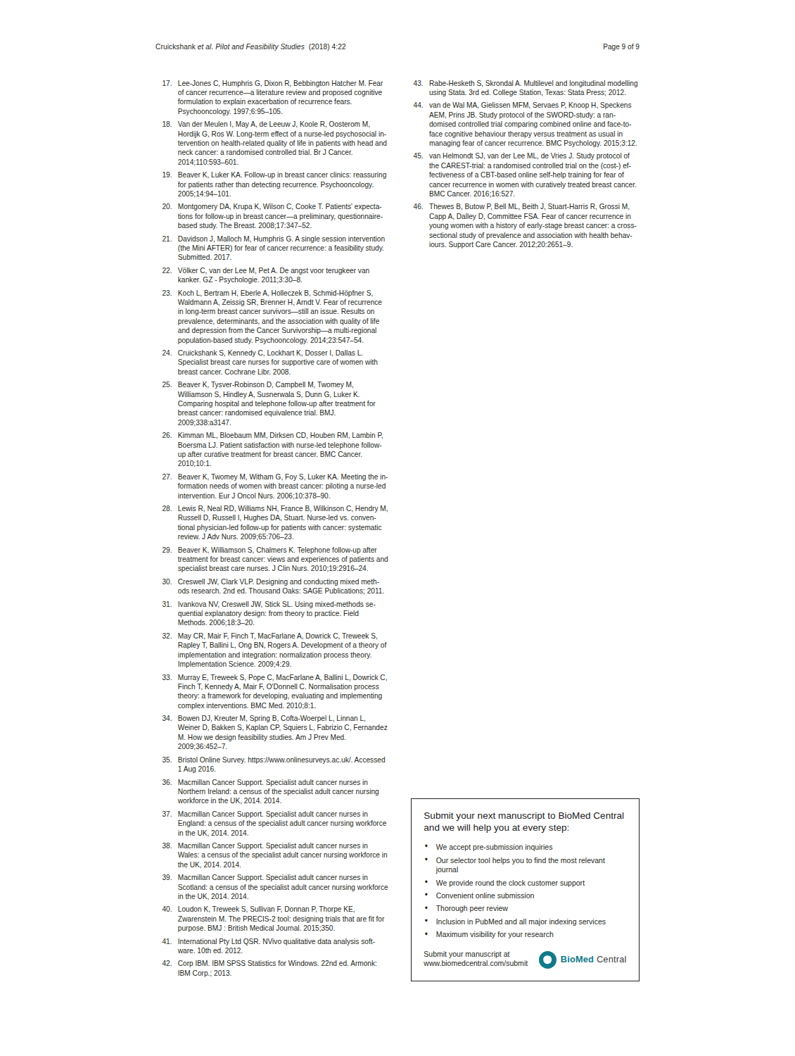Cruickshank et al. Pilot and Feasibility Studies (2018) 4:22
Page 9 of 9
17. Lee-Jones C, Humphris G, Dixon R, Bebbington Hatcher M. Fear of cancer recurrence—a literature review and proposed cognitive formulation to explain exacerbation of recurrence fears. Psychooncology. 1997;6:95–105.
18. Van der Meulen I, May A, de Leeuw J, Koole R, Oosterom M, Hordijk G, Ros W. Long-term effect of a nurse-led psychosocial intervention on health-related quality of life in patients with head and neck cancer: a randomised controlled trial. Br J Cancer. 2014;110:593–601.
19. Beaver K, Luker KA. Follow-up in breast cancer clinics: reassuring for patients rather than detecting recurrence. Psychooncology. 2005;14:94–101.
20. Montgomery DA, Krupa K, Wilson C, Cooke T. Patients' expectations for follow-up in breast cancer—a preliminary, questionnaire-based study. The Breast. 2008;17:347–52.
21. Davidson J, Malloch M, Humphris G. A single session intervention (the Mini AFTER) for fear of cancer recurrence: a feasibility study. Submitted. 2017.
22. Völker C, van der Lee M, Pet A. De angst voor terugkeer van kanker. GZ - Psychologie. 2011;3:30–8.
23. Koch L, Bertram H, Eberle A, Holleczek B, Schmid‐Höpfner S, Waldmann A, Zeissig SR, Brenner H, Arndt V. Fear of recurrence in long‐term breast cancer survivors—still an issue. Results on prevalence, determinants, and the association with quality of life and depression from the Cancer Survivorship—a multi‐regional population‐based study. Psychooncology. 2014;23:547–54.
24. Cruickshank S, Kennedy C, Lockhart K, Dosser I, Dallas L. Specialist breast care nurses for supportive care of women with breast cancer. Cochrane Libr. 2008.
25. Beaver K, Tysver-Robinson D, Campbell M, Twomey M, Williamson S, Hindley A, Susnerwala S, Dunn G, Luker K. Comparing hospital and telephone follow-up after treatment for breast cancer: randomised equivalence trial. BMJ. 2009;338:a3147.
26. Kimman ML, Bloebaum MM, Dirksen CD, Houben RM, Lambin P, Boersma LJ. Patient satisfaction with nurse-led telephone follow-up after curative treatment for breast cancer. BMC Cancer. 2010;10:1.
27. Beaver K, Twomey M, Witham G, Foy S, Luker KA. Meeting the information needs of women with breast cancer: piloting a nurse-led intervention. Eur J Oncol Nurs. 2006;10:378–90.
28. Lewis R, Neal RD, Williams NH, France B, Wilkinson C, Hendry M, Russell D, Russell I, Hughes DA, Stuart. Nurse‐led vs. conventional physician‐led follow‐up for patients with cancer: systematic review. J Adv Nurs. 2009;65:706–23.
29. Beaver K, Williamson S, Chalmers K. Telephone follow-up after treatment for breast cancer: views and experiences of patients and specialist breast care nurses. J Clin Nurs. 2010;19:2916–24.
30. Creswell JW, Clark VLP. Designing and conducting mixed methods research. 2nd ed. Thousand Oaks: SAGE Publications; 2011.
31. Ivankova NV, Creswell JW, Stick SL. Using mixed-methods sequential explanatory design: from theory to practice. Field Methods. 2006;18:3–20.
32. May CR, Mair F, Finch T, MacFarlane A, Dowrick C, Treweek S, Rapley T, Ballini L, Ong BN, Rogers A. Development of a theory of implementation and integration: normalization process theory. Implementation Science. 2009;4:29.
33. Murray E, Treweek S, Pope C, MacFarlane A, Ballini L, Dowrick C, Finch T, Kennedy A, Mair F, O'Donnell C. Normalisation process theory: a framework for developing, evaluating and implementing complex interventions. BMC Med. 2010;8:1.
34. Bowen DJ, Kreuter M, Spring B, Cofta-Woerpel L, Linnan L, Weiner D, Bakken S, Kaplan CP, Squiers L, Fabrizio C, Fernandez M. How we design feasibility studies. Am J Prev Med. 2009;36:452–7.
35. Bristol Online Survey. https://www.onlinesurveys.ac.uk/. Accessed 1 Aug 2016.
36. Macmillan Cancer Support. Specialist adult cancer nurses in Northern Ireland: a census of the specialist adult cancer nursing workforce in the UK, 2014. 2014.
37. Macmillan Cancer Support. Specialist adult cancer nurses in England: a census of the specialist adult cancer nursing workforce in the UK, 2014. 2014.
38. Macmillan Cancer Support. Specialist adult cancer nurses in Wales: a census of the specialist adult cancer nursing workforce in the UK, 2014. 2014.
39. Macmillan Cancer Support. Specialist adult cancer nurses in Scotland: a census of the specialist adult cancer nursing workforce in the UK, 2014. 2014.
40. Loudon K, Treweek S, Sullivan F, Donnan P, Thorpe KE, Zwarenstein M. The PRECIS-2 tool: designing trials that are fit for purpose. BMJ : British Medical Journal. 2015;350.
41. International Pty Ltd QSR. NVivo qualitative data analysis software. 10th ed. 2012.
42. Corp IBM. IBM SPSS Statistics for Windows. 22nd ed. Armonk: IBM Corp.; 2013.
43. Rabe-Hesketh S, Skrondal A. Multilevel and longitudinal modelling using Stata. 3rd ed. College Station, Texas: Stata Press; 2012.
44. van de Wal MA, Gielissen MFM, Servaes P, Knoop H, Speckens AEM, Prins JB. Study protocol of the SWORD-study: a randomised controlled trial comparing combined online and face-to-face cognitive behaviour therapy versus treatment as usual in managing fear of cancer recurrence. BMC Psychology. 2015;3:12.
45. van Helmondt SJ, van der Lee ML, de Vries J. Study protocol of the CAREST-trial: a randomised controlled trial on the (cost-) effectiveness of a CBT-based online self-help training for fear of cancer recurrence in women with curatively treated breast cancer. BMC Cancer. 2016;16:527.
46. Thewes B, Butow P, Bell ML, Beith J, Stuart-Harris R, Grossi M, Capp A, Dalley D, Committee FSA. Fear of cancer recurrence in young women with a history of early-stage breast cancer: a cross-sectional study of prevalence and association with health behaviours. Support Care Cancer. 2012;20:2651–9.
Submit your next manuscript to BioMed Central
and we will help you at every step:
We accept pre-submission inquiries
Our selector tool helps you to find the most relevant journal
We provide round the clock customer support
Convenient online submission
Thorough peer review
Inclusion in PubMed and all major indexing services
Maximum visibility for your research
Submit your manuscript at
www.biomedcentral.com/submit
BioMed Central